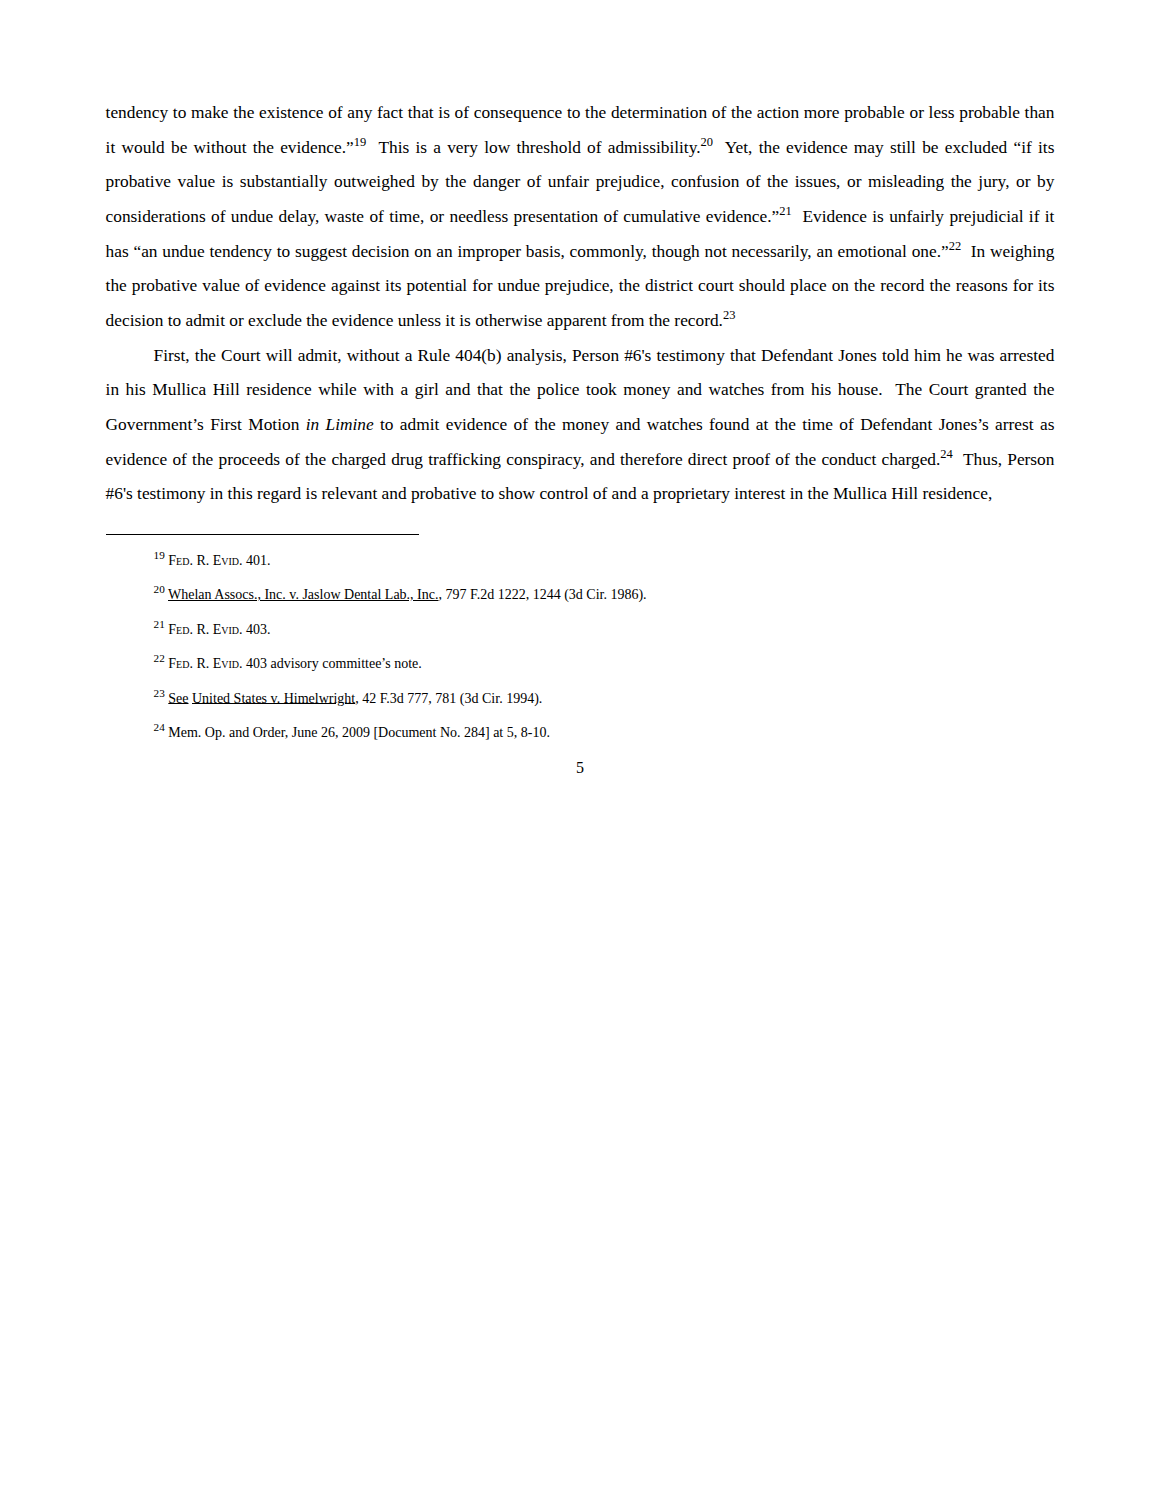tendency to make the existence of any fact that is of consequence to the determination of the action more probable or less probable than it would be without the evidence.”19 This is a very low threshold of admissibility.20 Yet, the evidence may still be excluded “if its probative value is substantially outweighed by the danger of unfair prejudice, confusion of the issues, or misleading the jury, or by considerations of undue delay, waste of time, or needless presentation of cumulative evidence.”21 Evidence is unfairly prejudicial if it has “an undue tendency to suggest decision on an improper basis, commonly, though not necessarily, an emotional one.”22 In weighing the probative value of evidence against its potential for undue prejudice, the district court should place on the record the reasons for its decision to admit or exclude the evidence unless it is otherwise apparent from the record.23
First, the Court will admit, without a Rule 404(b) analysis, Person #6's testimony that Defendant Jones told him he was arrested in his Mullica Hill residence while with a girl and that the police took money and watches from his house. The Court granted the Government’s First Motion in Limine to admit evidence of the money and watches found at the time of Defendant Jones’s arrest as evidence of the proceeds of the charged drug trafficking conspiracy, and therefore direct proof of the conduct charged.24 Thus, Person #6's testimony in this regard is relevant and probative to show control of and a proprietary interest in the Mullica Hill residence,
19 Fed. R. Evid. 401.
20 Whelan Assocs., Inc. v. Jaslow Dental Lab., Inc., 797 F.2d 1222, 1244 (3d Cir. 1986).
21 Fed. R. Evid. 403.
22 Fed. R. Evid. 403 advisory committee’s note.
23 See United States v. Himelwright, 42 F.3d 777, 781 (3d Cir. 1994).
24 Mem. Op. and Order, June 26, 2009 [Document No. 284] at 5, 8-10.
5